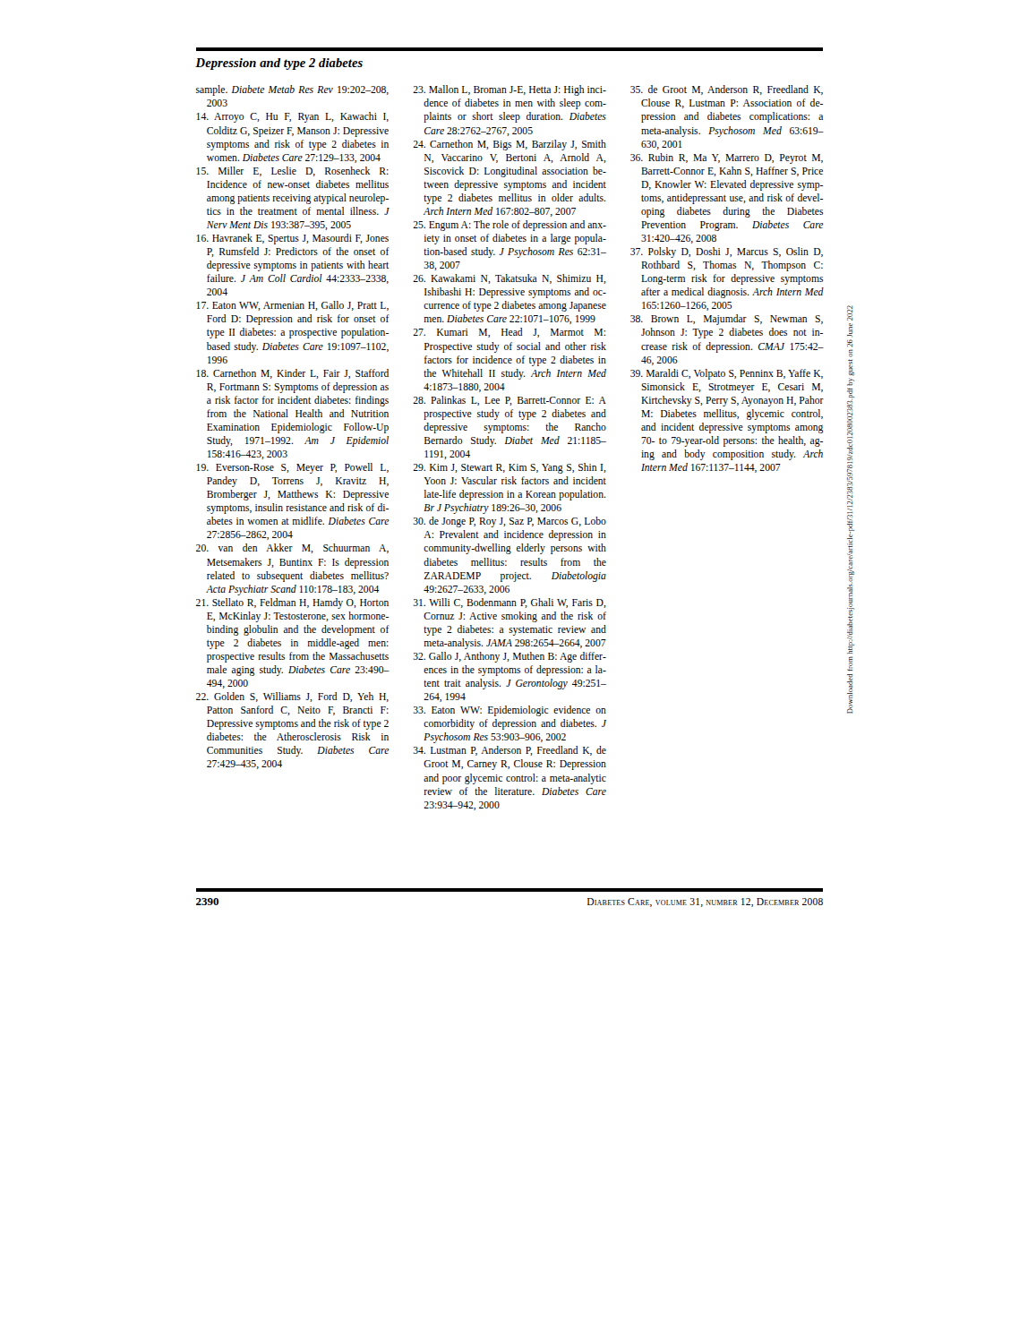Depression and type 2 diabetes
sample. Diabete Metab Res Rev 19:202–208, 2003
Arroyo C, Hu F, Ryan L, Kawachi I, Colditz G, Speizer F, Manson J: Depressive symptoms and risk of type 2 diabetes in women. Diabetes Care 27:129–133, 2004
Miller E, Leslie D, Rosenheck R: Incidence of new-onset diabetes mellitus among patients receiving atypical neuroleptics in the treatment of mental illness. J Nerv Ment Dis 193:387–395, 2005
Havranek E, Spertus J, Masourdi F, Jones P, Rumsfeld J: Predictors of the onset of depressive symptoms in patients with heart failure. J Am Coll Cardiol 44:2333–2338, 2004
Eaton WW, Armenian H, Gallo J, Pratt L, Ford D: Depression and risk for onset of type II diabetes: a prospective population-based study. Diabetes Care 19:1097–1102, 1996
Carnethon M, Kinder L, Fair J, Stafford R, Fortmann S: Symptoms of depression as a risk factor for incident diabetes: findings from the National Health and Nutrition Examination Epidemiologic Follow-Up Study, 1971–1992. Am J Epidemiol 158:416–423, 2003
Everson-Rose S, Meyer P, Powell L, Pandey D, Torrens J, Kravitz H, Bromberger J, Matthews K: Depressive symptoms, insulin resistance and risk of diabetes in women at midlife. Diabetes Care 27:2856–2862, 2004
van den Akker M, Schuurman A, Metsemakers J, Buntinx F: Is depression related to subsequent diabetes mellitus? Acta Psychiatr Scand 110:178–183, 2004
Stellato R, Feldman H, Hamdy O, Horton E, McKinlay J: Testosterone, sex hormone-binding globulin and the development of type 2 diabetes in middle-aged men: prospective results from the Massachusetts male aging study. Diabetes Care 23:490–494, 2000
Golden S, Williams J, Ford D, Yeh H, Patton Sanford C, Neito F, Brancti F: Depressive symptoms and the risk of type 2 diabetes: the Atherosclerosis Risk in Communities Study. Diabetes Care 27:429–435, 2004
Mallon L, Broman J-E, Hetta J: High incidence of diabetes in men with sleep complaints or short sleep duration. Diabetes Care 28:2762–2767, 2005
Carnethon M, Bigs M, Barzilay J, Smith N, Vaccarino V, Bertoni A, Arnold A, Siscovick D: Longitudinal association between depressive symptoms and incident type 2 diabetes mellitus in older adults. Arch Intern Med 167:802–807, 2007
Engum A: The role of depression and anxiety in onset of diabetes in a large population-based study. J Psychosom Res 62:31–38, 2007
Kawakami N, Takatsuka N, Shimizu H, Ishibashi H: Depressive symptoms and occurrence of type 2 diabetes among Japanese men. Diabetes Care 22:1071–1076, 1999
Kumari M, Head J, Marmot M: Prospective study of social and other risk factors for incidence of type 2 diabetes in the Whitehall II study. Arch Intern Med 4:1873–1880, 2004
Palinkas L, Lee P, Barrett-Connor E: A prospective study of type 2 diabetes and depressive symptoms: the Rancho Bernardo Study. Diabet Med 21:1185–1191, 2004
Kim J, Stewart R, Kim S, Yang S, Shin I, Yoon J: Vascular risk factors and incident late-life depression in a Korean population. Br J Psychiatry 189:26–30, 2006
de Jonge P, Roy J, Saz P, Marcos G, Lobo A: Prevalent and incidence depression in community-dwelling elderly persons with diabetes mellitus: results from the ZARADEMP project. Diabetologia 49:2627–2633, 2006
Willi C, Bodenmann P, Ghali W, Faris D, Cornuz J: Active smoking and the risk of type 2 diabetes: a systematic review and meta-analysis. JAMA 298:2654–2664, 2007
Gallo J, Anthony J, Muthen B: Age differences in the symptoms of depression: a latent trait analysis. J Gerontology 49:251–264, 1994
Eaton WW: Epidemiologic evidence on comorbidity of depression and diabetes. J Psychosom Res 53:903–906, 2002
Lustman P, Anderson P, Freedland K, de Groot M, Carney R, Clouse R: Depression and poor glycemic control: a meta-analytic review of the literature. Diabetes Care 23:934–942, 2000
de Groot M, Anderson R, Freedland K, Clouse R, Lustman P: Association of depression and diabetes complications: a meta-analysis. Psychosom Med 63:619–630, 2001
Rubin R, Ma Y, Marrero D, Peyrot M, Barrett-Connor E, Kahn S, Haffner S, Price D, Knowler W: Elevated depressive symptoms, antidepressant use, and risk of developing diabetes during the Diabetes Prevention Program. Diabetes Care 31:420–426, 2008
Polsky D, Doshi J, Marcus S, Oslin D, Rothbard S, Thomas N, Thompson C: Long-term risk for depressive symptoms after a medical diagnosis. Arch Intern Med 165:1260–1266, 2005
Brown L, Majumdar S, Newman S, Johnson J: Type 2 diabetes does not increase risk of depression. CMAJ 175:42–46, 2006
Maraldi C, Volpato S, Penninx B, Yaffe K, Simonsick E, Strotmeyer E, Cesari M, Kirtchevsky S, Perry S, Ayonayon H, Pahor M: Diabetes mellitus, glycemic control, and incident depressive symptoms among 70- to 79-year-old persons: the health, aging and body composition study. Arch Intern Med 167:1137–1144, 2007
Downloaded from http://diabetesjournals.org/care/article-pdf/31/12/2383/597819/zdc01208002383.pdf by guest on 26 June 2022
2390
Diabetes Care, volume 31, number 12, December 2008